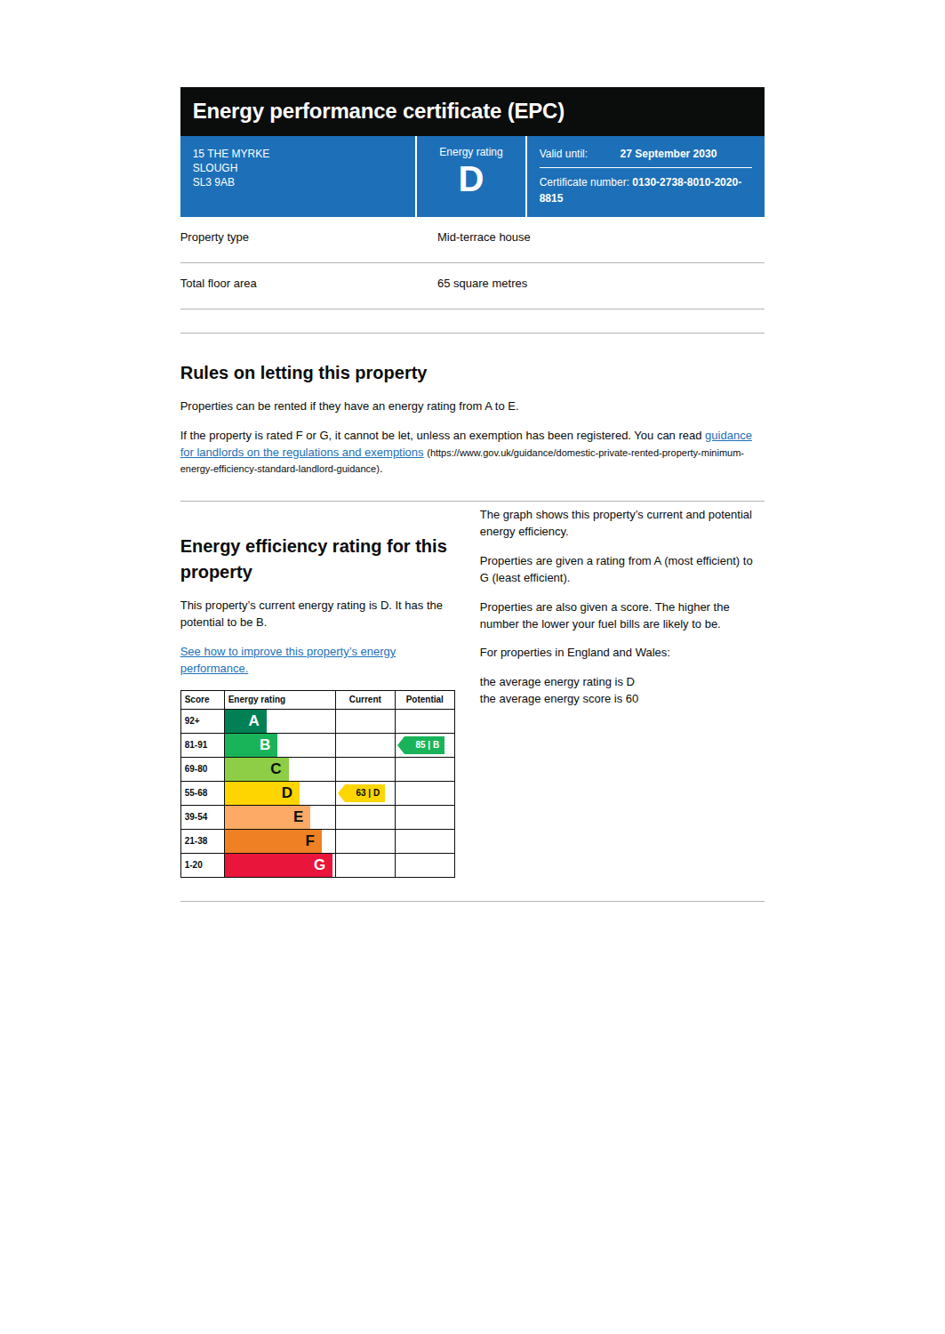Energy performance certificate (EPC)
15 THE MYRKE
SLOUGH
SL3 9AB
Energy rating
D
Valid until: 27 September 2030
Certificate number: 0130-2738-8010-2020-8815
Property type
Mid-terrace house
Total floor area
65 square metres
Rules on letting this property
Properties can be rented if they have an energy rating from A to E.
If the property is rated F or G, it cannot be let, unless an exemption has been registered. You can read guidance for landlords on the regulations and exemptions (https://www.gov.uk/guidance/domestic-private-rented-property-minimum-energy-efficiency-standard-landlord-guidance).
Energy efficiency rating for this property
This property’s current energy rating is D. It has the potential to be B.
See how to improve this property’s energy performance.
| Score | Energy rating | Current | Potential |
| --- | --- | --- | --- |
| 92+ | A | | |
| 81-91 | B | | 85 / B |
| 69-80 | C | | |
| 55-68 | D | 63 / D | |
| 39-54 | E | | |
| 21-38 | F | | |
| 1-20 | G | | |
The graph shows this property’s current and potential energy efficiency.
Properties are given a rating from A (most efficient) to G (least efficient).
Properties are also given a score. The higher the number the lower your fuel bills are likely to be.
For properties in England and Wales:
the average energy rating is D
the average energy score is 60